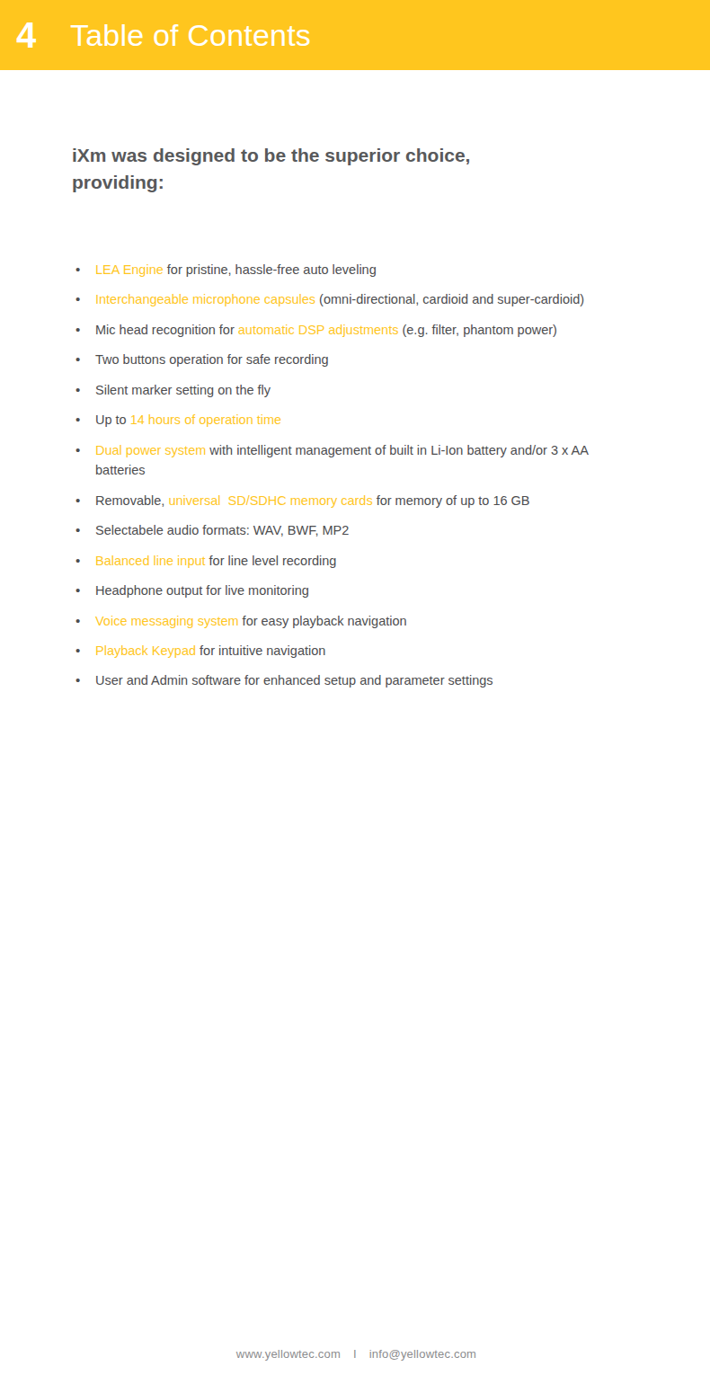4
Table of Contents
iXm was designed to be the superior choice,
providing:
LEA Engine for pristine, hassle-free auto leveling
Interchangeable microphone capsules (omni-directional, cardioid and super-cardioid)
Mic head recognition for automatic DSP adjustments (e.g. filter, phantom power)
Two buttons operation for safe recording
Silent marker setting on the fly
Up to 14 hours of operation time
Dual power system with intelligent management of built in Li-Ion battery and/or 3 x AA batteries
Removable, universal SD/SDHC memory cards for memory of up to 16 GB
Selectabele audio formats: WAV, BWF, MP2
Balanced line input for line level recording
Headphone output for live monitoring
Voice messaging system for easy playback navigation
Playback Keypad for intuitive navigation
User and Admin software for enhanced setup and parameter settings
www.yellowtec.comIinfo@yellowtec.com